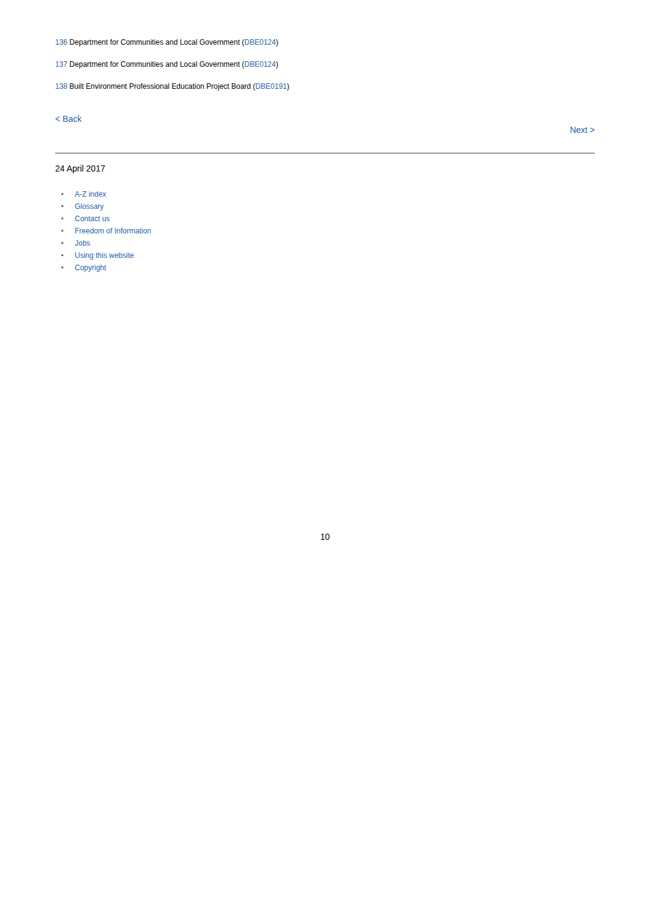136 Department for Communities and Local Government (DBE0124)
137 Department for Communities and Local Government (DBE0124)
138 Built Environment Professional Education Project Board (DBE0191)
< Back
Next >
24 April 2017
A-Z index
Glossary
Contact us
Freedom of Information
Jobs
Using this website
Copyright
10